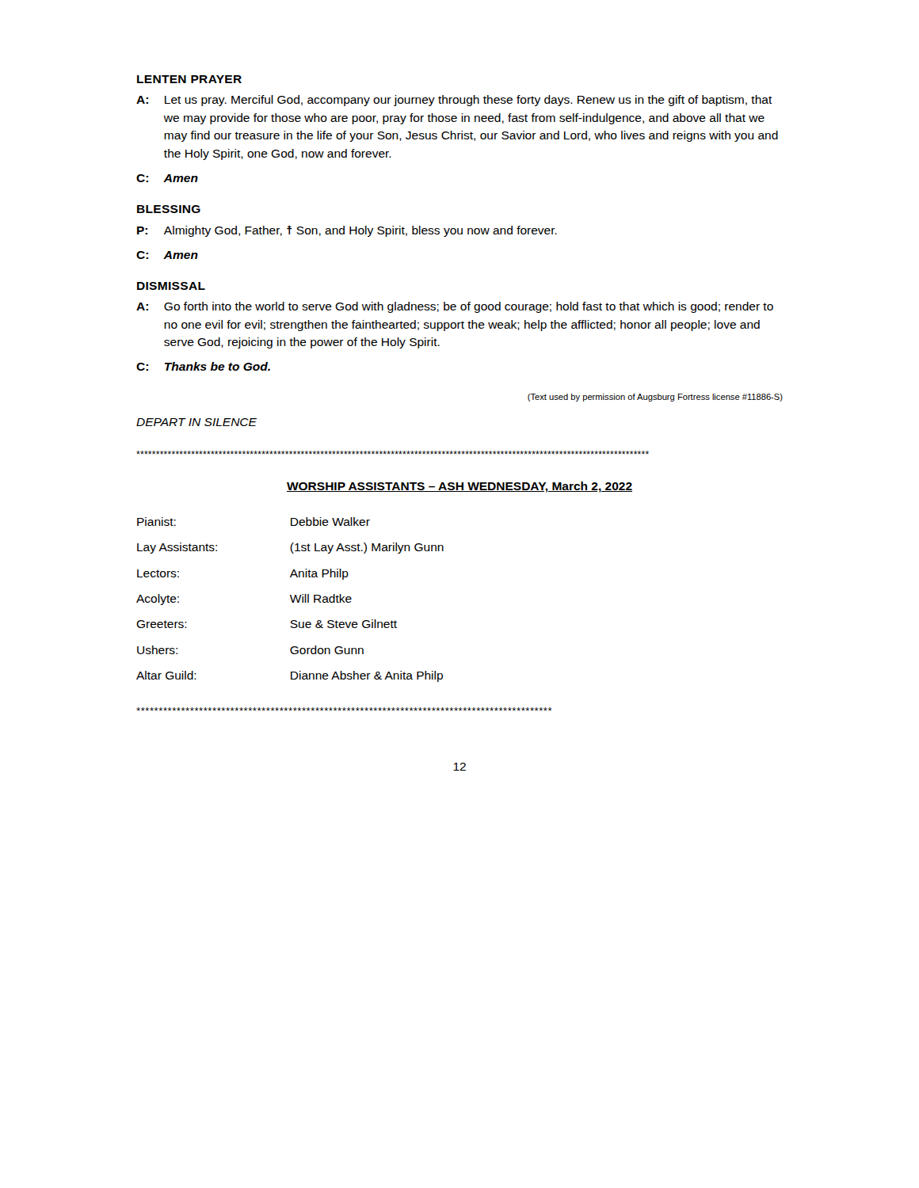LENTEN PRAYER
A:
Let us pray. Merciful God, accompany our journey through these forty days. Renew us in the gift of baptism, that we may provide for those who are poor, pray for those in need, fast from self-indulgence, and above all that we may find our treasure in the life of your Son, Jesus Christ, our Savior and Lord, who lives and reigns with you and the Holy Spirit, one God, now and forever.
C:
Amen
BLESSING
P:
Almighty God, Father, ☨ Son, and Holy Spirit, bless you now and forever.
C:
Amen
DISMISSAL
A:
Go forth into the world to serve God with gladness; be of good courage; hold fast to that which is good; render to no one evil for evil; strengthen the fainthearted; support the weak; help the afflicted; honor all people; love and serve God, rejoicing in the power of the Holy Spirit.
C:
Thanks be to God.
(Text used by permission of Augsburg Fortress license #11886-S)
DEPART IN SILENCE
***********************************************************************************************************************************
WORSHIP ASSISTANTS – ASH WEDNESDAY, March 2, 2022
| Pianist: | Debbie Walker |
| Lay Assistants: | (1st Lay Asst.) Marilyn Gunn |
| Lectors: | Anita Philp |
| Acolyte: | Will Radtke |
| Greeters: | Sue & Steve Gilnett |
| Ushers: | Gordon Gunn |
| Altar Guild: | Dianne Absher & Anita Philp |
*********************************************************************************************
12